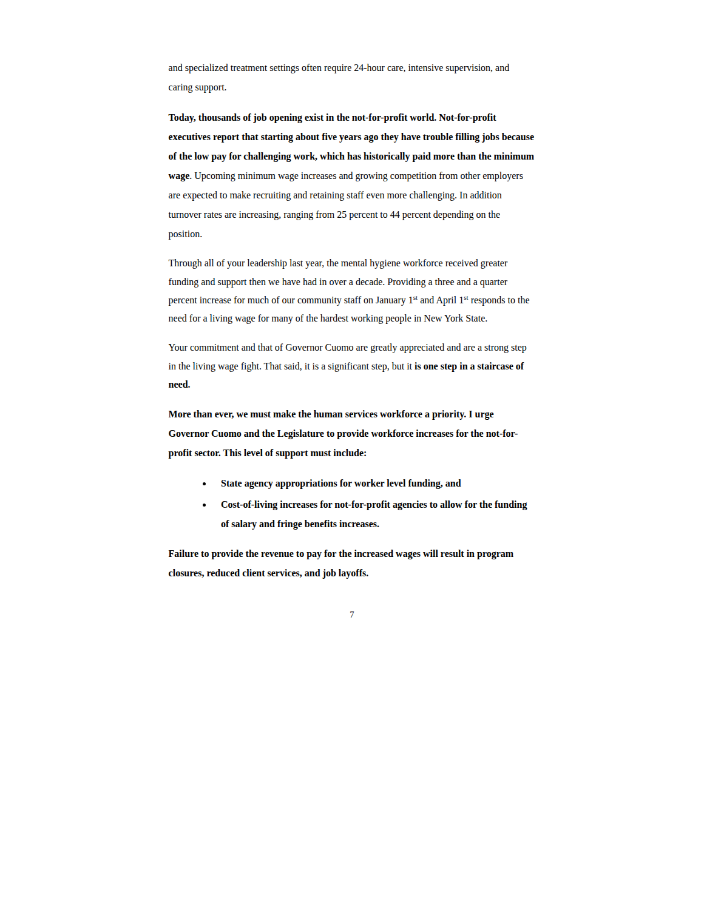and specialized treatment settings often require 24-hour care, intensive supervision, and caring support.
Today, thousands of job opening exist in the not-for-profit world. Not-for-profit executives report that starting about five years ago they have trouble filling jobs because of the low pay for challenging work, which has historically paid more than the minimum wage. Upcoming minimum wage increases and growing competition from other employers are expected to make recruiting and retaining staff even more challenging. In addition turnover rates are increasing, ranging from 25 percent to 44 percent depending on the position.
Through all of your leadership last year, the mental hygiene workforce received greater funding and support then we have had in over a decade. Providing a three and a quarter percent increase for much of our community staff on January 1st and April 1st responds to the need for a living wage for many of the hardest working people in New York State.
Your commitment and that of Governor Cuomo are greatly appreciated and are a strong step in the living wage fight. That said, it is a significant step, but it is one step in a staircase of need.
More than ever, we must make the human services workforce a priority. I urge Governor Cuomo and the Legislature to provide workforce increases for the not-for-profit sector. This level of support must include:
State agency appropriations for worker level funding, and
Cost-of-living increases for not-for-profit agencies to allow for the funding of salary and fringe benefits increases.
Failure to provide the revenue to pay for the increased wages will result in program closures, reduced client services, and job layoffs.
7